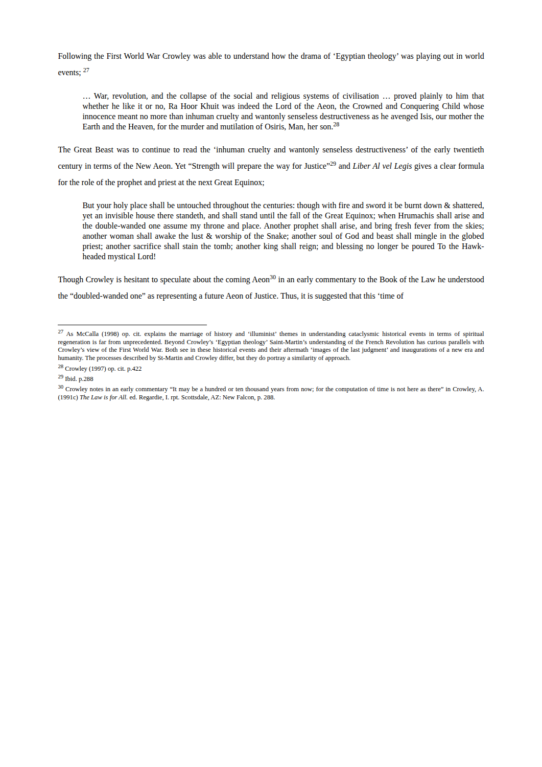Following the First World War Crowley was able to understand how the drama of ‘Egyptian theology’ was playing out in world events; 27
… War, revolution, and the collapse of the social and religious systems of civilisation … proved plainly to him that whether he like it or no, Ra Hoor Khuit was indeed the Lord of the Aeon, the Crowned and Conquering Child whose innocence meant no more than inhuman cruelty and wantonly senseless destructiveness as he avenged Isis, our mother the Earth and the Heaven, for the murder and mutilation of Osiris, Man, her son.28
The Great Beast was to continue to read the ‘inhuman cruelty and wantonly senseless destructiveness’ of the early twentieth century in terms of the New Aeon. Yet “Strength will prepare the way for Justice”29 and Liber Al vel Legis gives a clear formula for the role of the prophet and priest at the next Great Equinox;
But your holy place shall be untouched throughout the centuries: though with fire and sword it be burnt down & shattered, yet an invisible house there standeth, and shall stand until the fall of the Great Equinox; when Hrumachis shall arise and the double-wanded one assume my throne and place. Another prophet shall arise, and bring fresh fever from the skies; another woman shall awake the lust & worship of the Snake; another soul of God and beast shall mingle in the globed priest; another sacrifice shall stain the tomb; another king shall reign; and blessing no longer be poured To the Hawk-headed mystical Lord!
Though Crowley is hesitant to speculate about the coming Aeon30 in an early commentary to the Book of the Law he understood the “doubled-wanded one” as representing a future Aeon of Justice. Thus, it is suggested that this ‘time of
27 As McCalla (1998) op. cit. explains the marriage of history and ‘illuminist’ themes in understanding cataclysmic historical events in terms of spiritual regeneration is far from unprecedented. Beyond Crowley’s ‘Egyptian theology’ Saint-Martin’s understanding of the French Revolution has curious parallels with Crowley’s view of the First World War. Both see in these historical events and their aftermath ‘images of the last judgment’ and inaugurations of a new era and humanity. The processes described by St-Martin and Crowley differ, but they do portray a similarity of approach.
28 Crowley (1997) op. cit. p.422
29 Ibid. p.288
30 Crowley notes in an early commentary “It may be a hundred or ten thousand years from now; for the computation of time is not here as there” in Crowley, A. (1991c) The Law is for All. ed. Regardie, I. rpt. Scottsdale, AZ: New Falcon, p. 288.